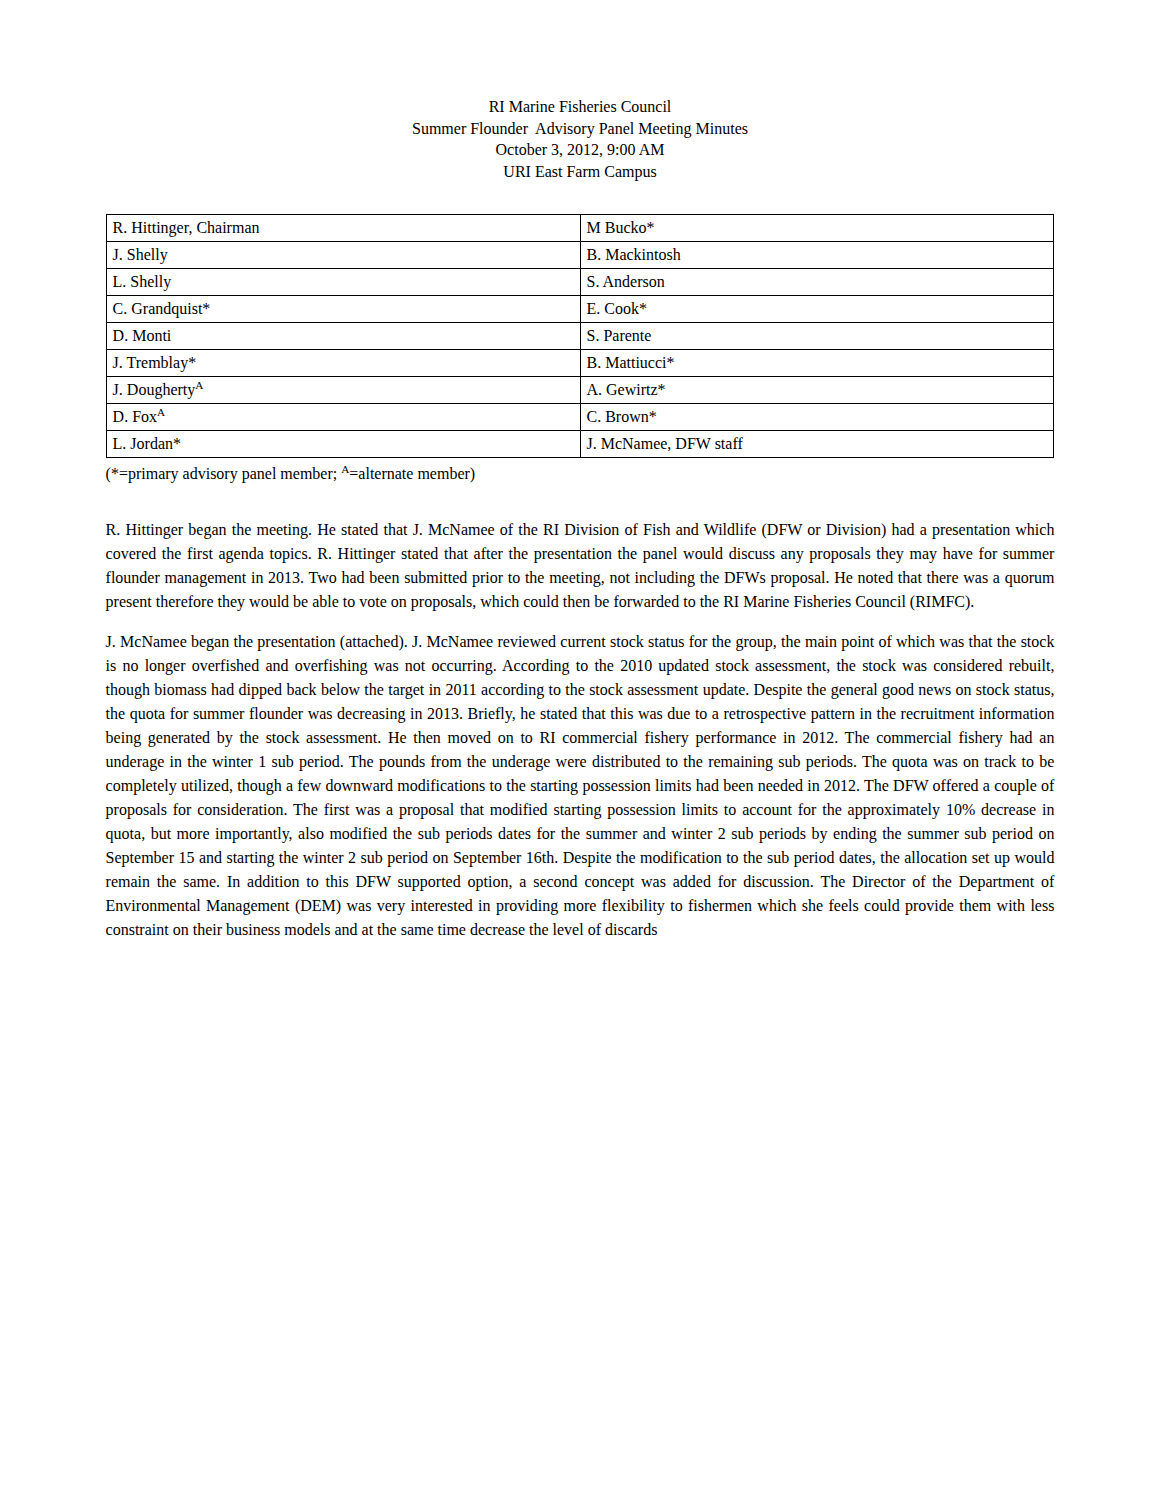RI Marine Fisheries Council
Summer Flounder Advisory Panel Meeting Minutes
October 3, 2012, 9:00 AM
URI East Farm Campus
| R. Hittinger, Chairman | M Bucko* |
| J. Shelly | B. Mackintosh |
| L. Shelly | S. Anderson |
| C. Grandquist* | E. Cook* |
| D. Monti | S. Parente |
| J. Tremblay* | B. Mattiucci* |
| J. Dougherty A | A. Gewirtz* |
| D. Fox A | C. Brown* |
| L. Jordan* | J. McNamee, DFW staff |
(*=primary advisory panel member; A=alternate member)
R. Hittinger began the meeting. He stated that J. McNamee of the RI Division of Fish and Wildlife (DFW or Division) had a presentation which covered the first agenda topics. R. Hittinger stated that after the presentation the panel would discuss any proposals they may have for summer flounder management in 2013. Two had been submitted prior to the meeting, not including the DFWs proposal. He noted that there was a quorum present therefore they would be able to vote on proposals, which could then be forwarded to the RI Marine Fisheries Council (RIMFC).
J. McNamee began the presentation (attached). J. McNamee reviewed current stock status for the group, the main point of which was that the stock is no longer overfished and overfishing was not occurring. According to the 2010 updated stock assessment, the stock was considered rebuilt, though biomass had dipped back below the target in 2011 according to the stock assessment update. Despite the general good news on stock status, the quota for summer flounder was decreasing in 2013. Briefly, he stated that this was due to a retrospective pattern in the recruitment information being generated by the stock assessment. He then moved on to RI commercial fishery performance in 2012. The commercial fishery had an underage in the winter 1 sub period. The pounds from the underage were distributed to the remaining sub periods. The quota was on track to be completely utilized, though a few downward modifications to the starting possession limits had been needed in 2012. The DFW offered a couple of proposals for consideration. The first was a proposal that modified starting possession limits to account for the approximately 10% decrease in quota, but more importantly, also modified the sub periods dates for the summer and winter 2 sub periods by ending the summer sub period on September 15 and starting the winter 2 sub period on September 16th. Despite the modification to the sub period dates, the allocation set up would remain the same. In addition to this DFW supported option, a second concept was added for discussion. The Director of the Department of Environmental Management (DEM) was very interested in providing more flexibility to fishermen which she feels could provide them with less constraint on their business models and at the same time decrease the level of discards